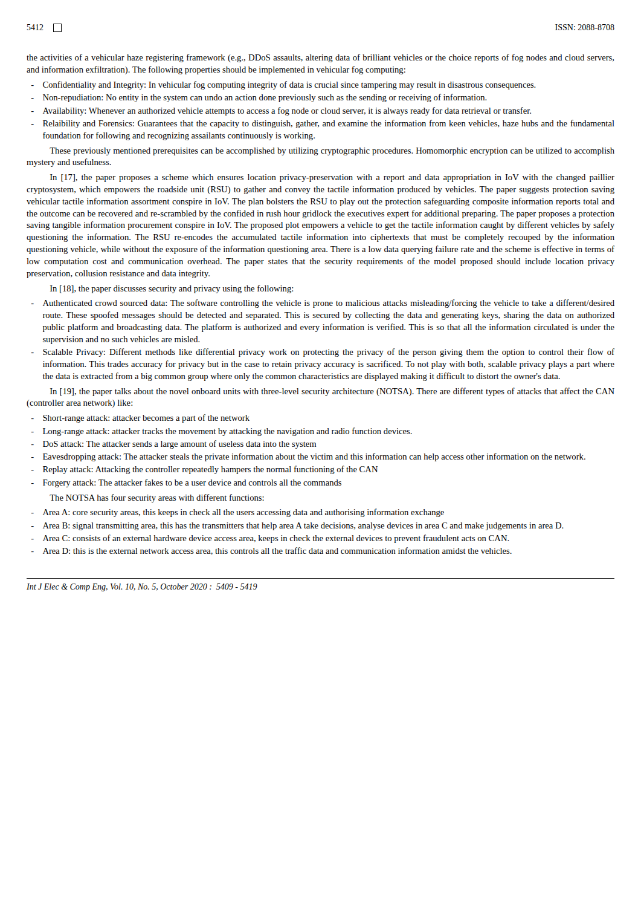5412
ISSN: 2088-8708
the activities of a vehicular haze registering framework (e.g., DDoS assaults, altering data of brilliant vehicles or the choice reports of fog nodes and cloud servers, and information exfiltration). The following properties should be implemented in vehicular fog computing:
Confidentiality and Integrity: In vehicular fog computing integrity of data is crucial since tampering may result in disastrous consequences.
Non-repudiation: No entity in the system can undo an action done previously such as the sending or receiving of information.
Availability: Whenever an authorized vehicle attempts to access a fog node or cloud server, it is always ready for data retrieval or transfer.
Relaibility and Forensics: Guarantees that the capacity to distinguish, gather, and examine the information from keen vehicles, haze hubs and the fundamental foundation for following and recognizing assailants continuously is working.
These previously mentioned prerequisites can be accomplished by utilizing cryptographic procedures. Homomorphic encryption can be utilized to accomplish mystery and usefulness.
In [17], the paper proposes a scheme which ensures location privacy-preservation with a report and data appropriation in IoV with the changed paillier cryptosystem, which empowers the roadside unit (RSU) to gather and convey the tactile information produced by vehicles. The paper suggests protection saving vehicular tactile information assortment conspire in IoV. The plan bolsters the RSU to play out the protection safeguarding composite information reports total and the outcome can be recovered and re-scrambled by the confided in rush hour gridlock the executives expert for additional preparing. The paper proposes a protection saving tangible information procurement conspire in IoV. The proposed plot empowers a vehicle to get the tactile information caught by different vehicles by safely questioning the information. The RSU re-encodes the accumulated tactile information into ciphertexts that must be completely recouped by the information questioning vehicle, while without the exposure of the information questioning area. There is a low data querying failure rate and the scheme is effective in terms of low computation cost and communication overhead. The paper states that the security requirements of the model proposed should include location privacy preservation, collusion resistance and data integrity.
In [18], the paper discusses security and privacy using the following:
Authenticated crowd sourced data: The software controlling the vehicle is prone to malicious attacks misleading/forcing the vehicle to take a different/desired route. These spoofed messages should be detected and separated. This is secured by collecting the data and generating keys, sharing the data on authorized public platform and broadcasting data. The platform is authorized and every information is verified. This is so that all the information circulated is under the supervision and no such vehicles are misled.
Scalable Privacy: Different methods like differential privacy work on protecting the privacy of the person giving them the option to control their flow of information. This trades accuracy for privacy but in the case to retain privacy accuracy is sacrificed. To not play with both, scalable privacy plays a part where the data is extracted from a big common group where only the common characteristics are displayed making it difficult to distort the owner's data.
In [19], the paper talks about the novel onboard units with three-level security architecture (NOTSA). There are different types of attacks that affect the CAN (controller area network) like:
Short-range attack: attacker becomes a part of the network
Long-range attack: attacker tracks the movement by attacking the navigation and radio function devices.
DoS attack: The attacker sends a large amount of useless data into the system
Eavesdropping attack: The attacker steals the private information about the victim and this information can help access other information on the network.
Replay attack: Attacking the controller repeatedly hampers the normal functioning of the CAN
Forgery attack: The attacker fakes to be a user device and controls all the commands
The NOTSA has four security areas with different functions:
Area A: core security areas, this keeps in check all the users accessing data and authorising information exchange
Area B: signal transmitting area, this has the transmitters that help area A take decisions, analyse devices in area C and make judgements in area D.
Area C: consists of an external hardware device access area, keeps in check the external devices to prevent fraudulent acts on CAN.
Area D: this is the external network access area, this controls all the traffic data and communication information amidst the vehicles.
Int J Elec & Comp Eng, Vol. 10, No. 5, October 2020 : 5409 - 5419